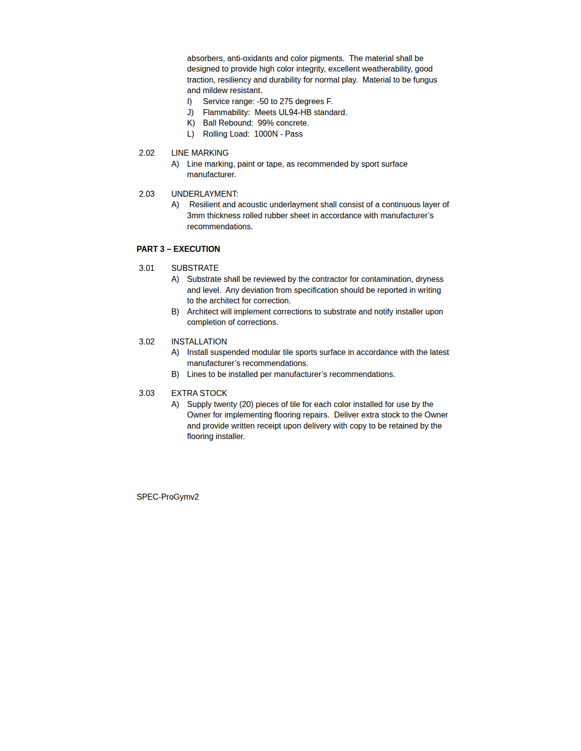absorbers, anti-oxidants and color pigments. The material shall be designed to provide high color integrity, excellent weatherability, good traction, resiliency and durability for normal play. Material to be fungus and mildew resistant.
I)
Service range: -50 to 275 degrees F.
J)
Flammability: Meets UL94-HB standard.
K)
Ball Rebound: 99% concrete.
L)
Rolling Load: 1000N - Pass
2.02
LINE MARKING
A)
Line marking, paint or tape, as recommended by sport surface manufacturer.
2.03
UNDERLAYMENT:
A)
Resilient and acoustic underlayment shall consist of a continuous layer of 3mm thickness rolled rubber sheet in accordance with manufacturer’s recommendations.
PART 3 – EXECUTION
3.01
SUBSTRATE
A)
Substrate shall be reviewed by the contractor for contamination, dryness and level. Any deviation from specification should be reported in writing to the architect for correction.
B)
Architect will implement corrections to substrate and notify installer upon completion of corrections.
3.02
INSTALLATION
A)
Install suspended modular tile sports surface in accordance with the latest manufacturer’s recommendations.
B)
Lines to be installed per manufacturer’s recommendations.
3.03
EXTRA STOCK
A)
Supply twenty (20) pieces of tile for each color installed for use by the Owner for implementing flooring repairs. Deliver extra stock to the Owner and provide written receipt upon delivery with copy to be retained by the flooring installer.
SPEC-ProGymv2